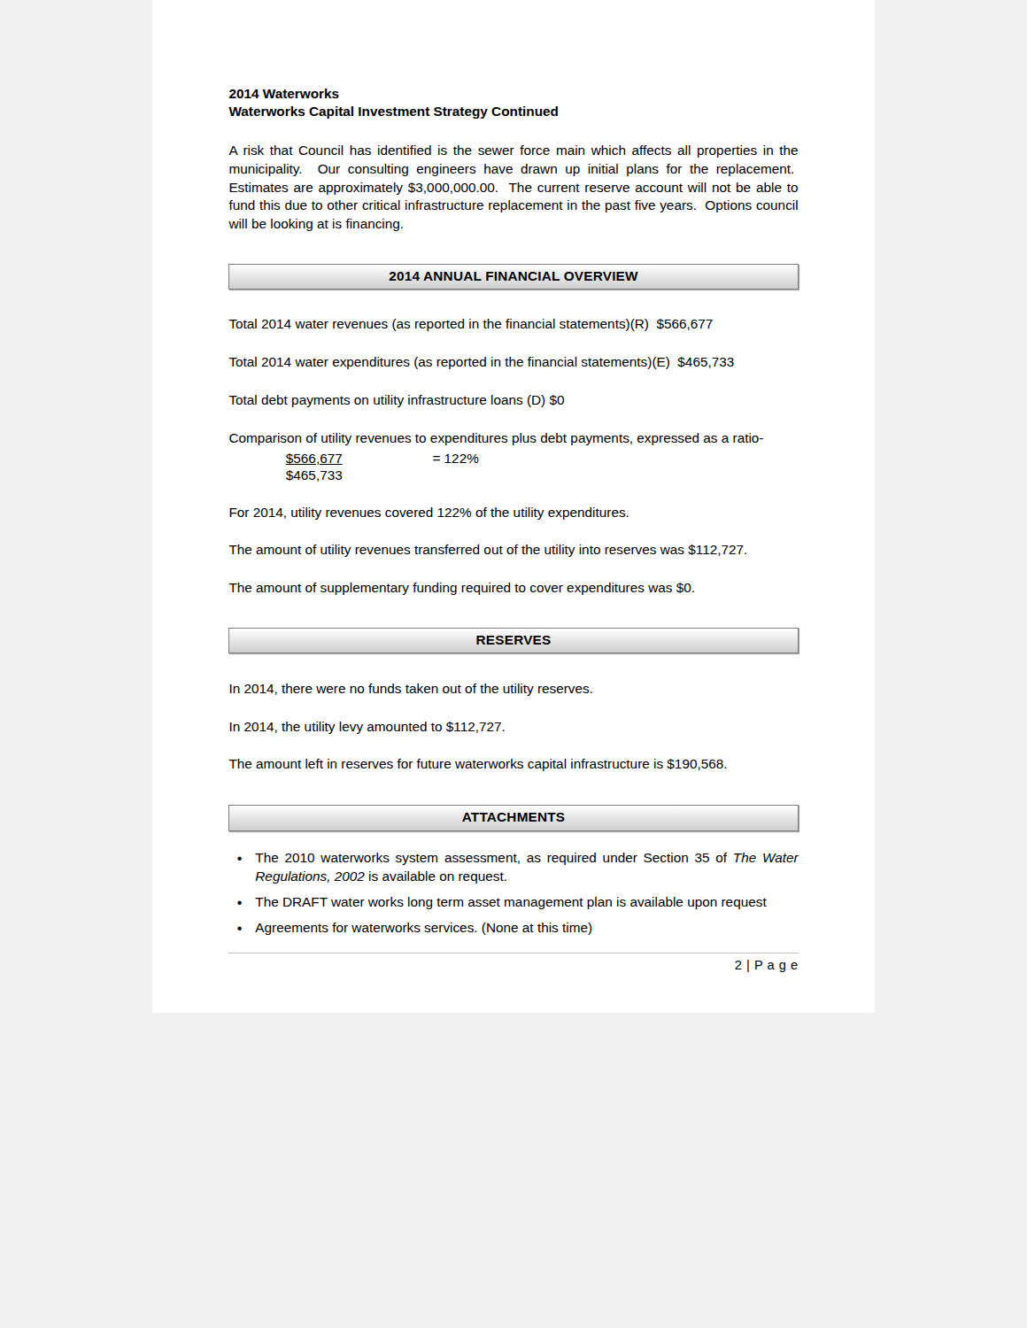2014 Waterworks Waterworks Capital Investment Strategy Continued
A risk that Council has identified is the sewer force main which affects all properties in the municipality. Our consulting engineers have drawn up initial plans for the replacement. Estimates are approximately $3,000,000.00. The current reserve account will not be able to fund this due to other critical infrastructure replacement in the past five years. Options council will be looking at is financing.
2014 ANNUAL FINANCIAL OVERVIEW
Total 2014 water revenues (as reported in the financial statements)(R) $566,677
Total 2014 water expenditures (as reported in the financial statements)(E) $465,733
Total debt payments on utility infrastructure loans (D) $0
Comparison of utility revenues to expenditures plus debt payments, expressed as a ratio-
$566,677= 122% $465,733
For 2014, utility revenues covered 122% of the utility expenditures.
The amount of utility revenues transferred out of the utility into reserves was $112,727.
The amount of supplementary funding required to cover expenditures was $0.
RESERVES
In 2014, there were no funds taken out of the utility reserves.
In 2014, the utility levy amounted to $112,727.
The amount left in reserves for future waterworks capital infrastructure is $190,568.
ATTACHMENTS
The 2010 waterworks system assessment, as required under Section 35 of The Water Regulations, 2002 is available on request.
The DRAFT water works long term asset management plan is available upon request
Agreements for waterworks services. (None at this time)
2 | P a g e